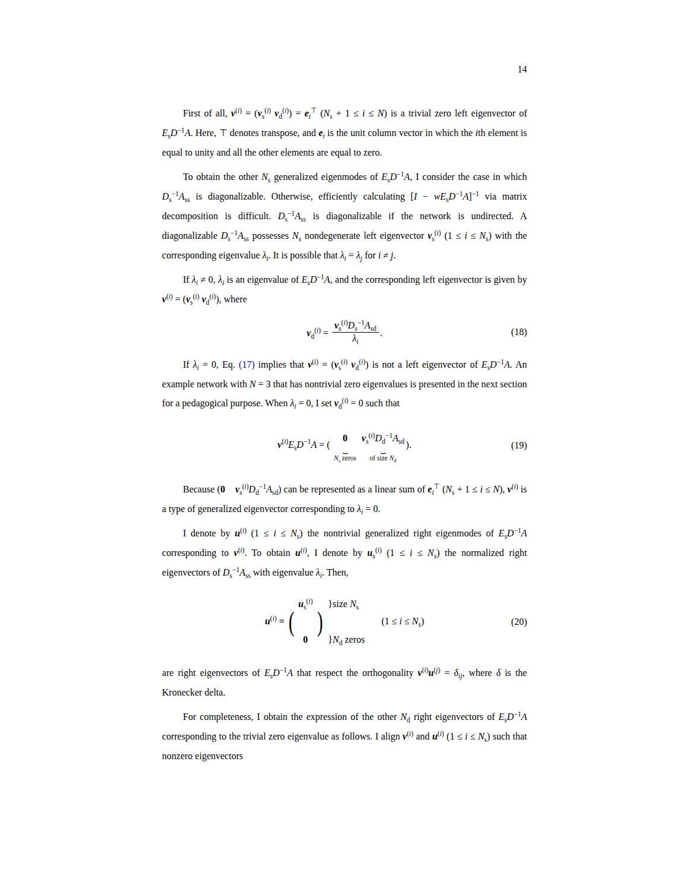14
First of all, v(i) = (vs(i) vd(i)) = ei⊤ (Ns + 1 ≤ i ≤ N) is a trivial zero left eigenvector of EsD−1A. Here, ⊤ denotes transpose, and ei is the unit column vector in which the ith element is equal to unity and all the other elements are equal to zero.
To obtain the other Ns generalized eigenmodes of EsD−1A, I consider the case in which Ds−1Ass is diagonalizable. Otherwise, efficiently calculating [I − wEsD−1A]−1 via matrix decomposition is difficult. Ds−1Ass is diagonalizable if the network is undirected. A diagonalizable Ds−1Ass possesses Ns nondegenerate left eigenvector vs(i) (1 ≤ i ≤ Ns) with the corresponding eigenvalue λi. It is possible that λi = λj for i ≠ j.
If λi ≠ 0, λi is an eigenvalue of EsD−1A, and the corresponding left eigenvector is given by v(i) = (vs(i) vd(i)), where
vd(i) = vs(i)Ds−1Asd λi . (18)
If λi = 0, Eq. (17) implies that v(i) = (vs(i) vd(i)) is not a left eigenvector of EsD−1A. An example network with N = 3 that has nontrivial zero eigenvalues is presented in the next section for a pedagogical purpose. When λi = 0, I set vd(i) = 0 such that
v(i)EsD−1A = ( 0 ⏟ Ns zeros vs(i)Dd−1Asd ⏟ of size Nd ). (19)
Because (0 vs(i)Dd−1Asd) can be represented as a linear sum of ei⊤ (Ns + 1 ≤ i ≤ N), v(i) is a type of generalized eigenvector corresponding to λi = 0.
I denote by u(i) (1 ≤ i ≤ Ns) the nontrivial generalized right eigenmodes of EsD−1A corresponding to v(i). To obtain u(i), I denote by us(i) (1 ≤ i ≤ Ns) the normalized right eigenvectors of Ds−1Ass with eigenvalue λi. Then,
u(i) ≡ ( us(i) 0 ) }size Ns }Nd zeros (1 ≤ i ≤ Ns) (20)
are right eigenvectors of EsD−1A that respect the orthogonality v(i)u(j) = δij, where δ is the Kronecker delta.
For completeness, I obtain the expression of the other Nd right eigenvectors of EsD−1A corresponding to the trivial zero eigenvalue as follows. I align v(i) and u(i) (1 ≤ i ≤ Ns) such that nonzero eigenvectors